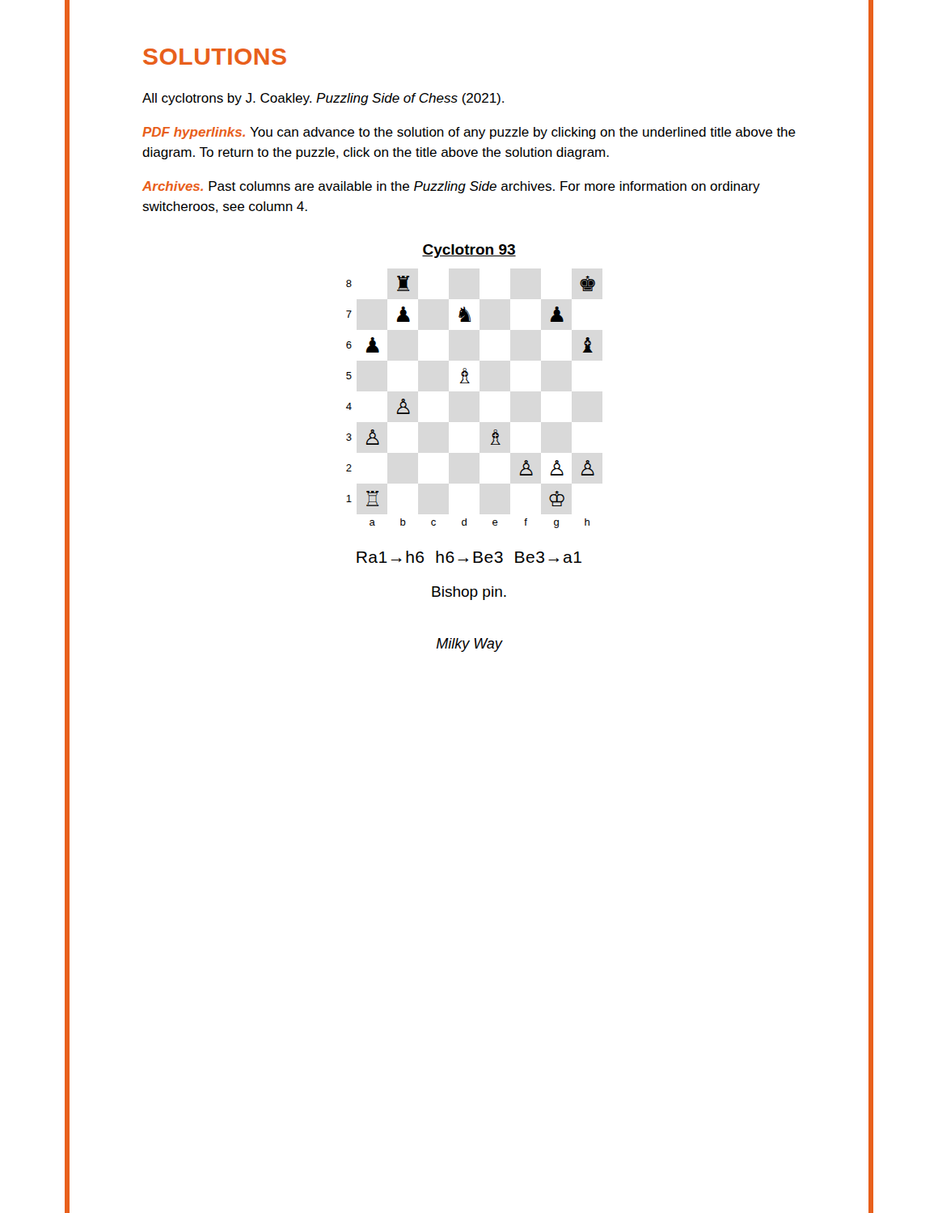SOLUTIONS
All cyclotrons by J. Coakley. Puzzling Side of Chess (2021).
PDF hyperlinks. You can advance to the solution of any puzzle by clicking on the underlined title above the diagram. To return to the puzzle, click on the title above the solution diagram.
Archives. Past columns are available in the Puzzling Side archives. For more information on ordinary switcheroos, see column 4.
Cyclotron 93
| 8 | | ♜ | | | | | | ♚ |
| 7 | | ♟ | | ♞ | | | ♟ | |
| 6 | ♟ | | | | | | | ♝ |
| 5 | | | | ♗ | | | | |
| 4 | | ♙ | | | | | | |
| 3 | ♙ | | | | ♗ | | | |
| 2 | | | | | | ♙ | ♙ | ♙ |
| 1 | ♖ | | | | | | ♔ | |
| | a | b | c | d | e | f | g | h |
Ra1→h6 h6→Be3 Be3→a1
Bishop pin.
Milky Way